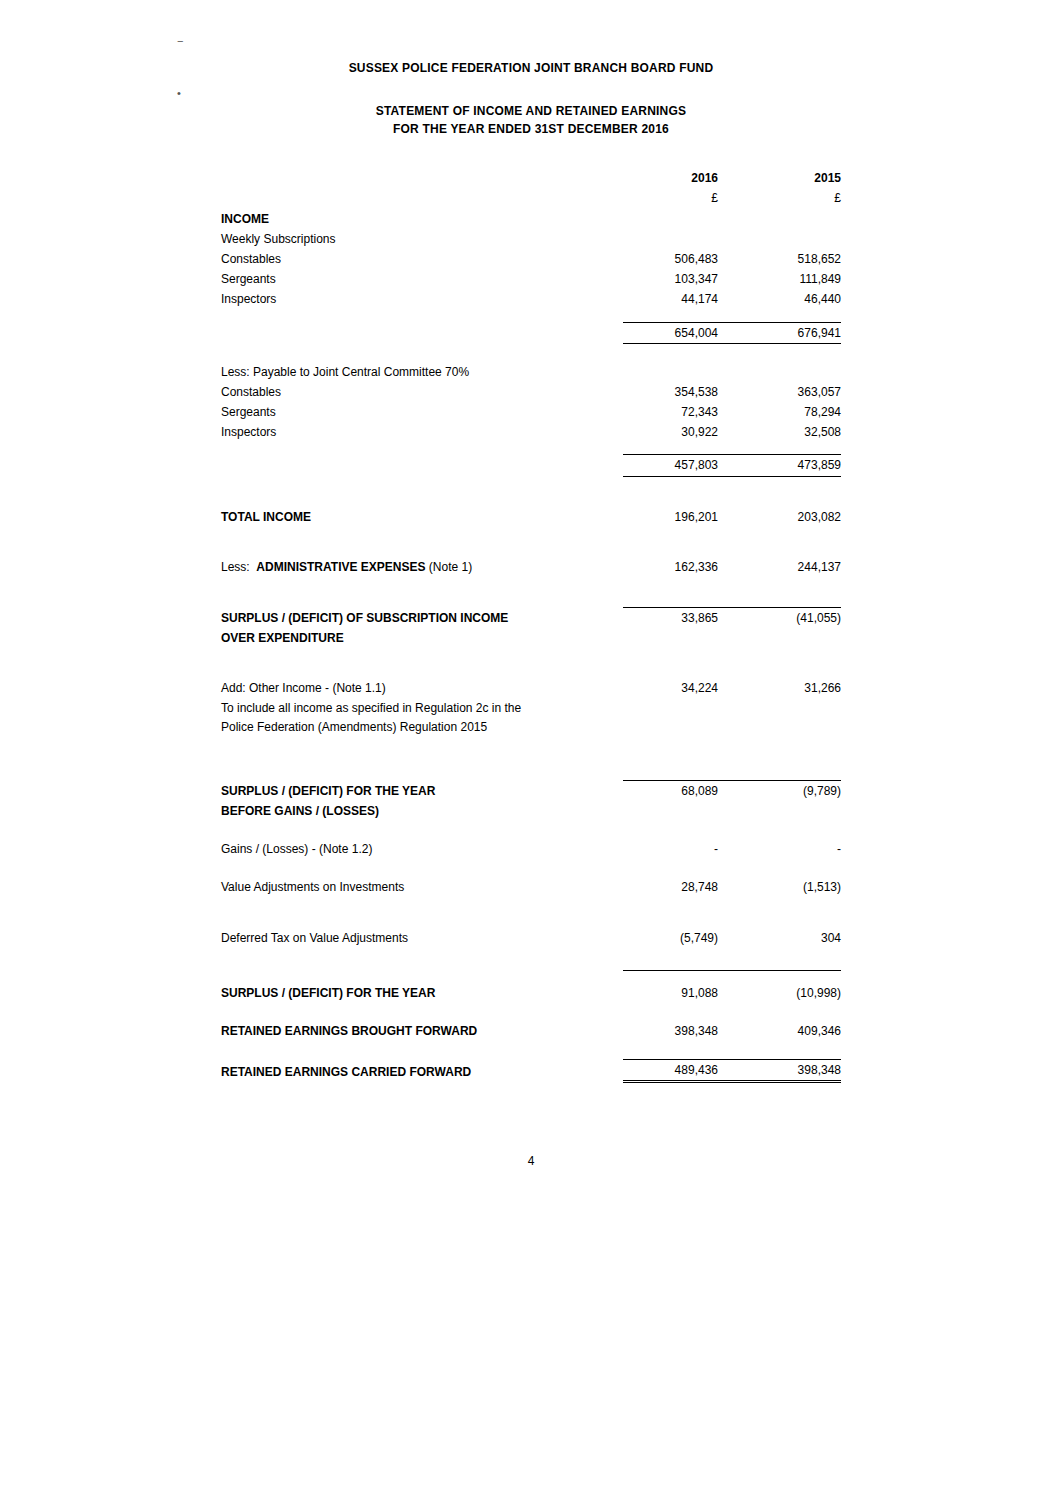−
•
SUSSEX POLICE FEDERATION JOINT BRANCH BOARD FUND
STATEMENT OF INCOME AND RETAINED EARNINGS
FOR THE YEAR ENDED 31ST DECEMBER 2016
| | 2016 | 2015 |
| | £ | £ |
| INCOME | | |
| Weekly Subscriptions | | |
| Constables | 506,483 | 518,652 |
| Sergeants | 103,347 | 111,849 |
| Inspectors | 44,174 | 46,440 |
| | 654,004 | 676,941 |
| Less: Payable to Joint Central Committee 70% | | |
| Constables | 354,538 | 363,057 |
| Sergeants | 72,343 | 78,294 |
| Inspectors | 30,922 | 32,508 |
| | 457,803 | 473,859 |
| TOTAL INCOME | 196,201 | 203,082 |
| Less: ADMINISTRATIVE EXPENSES (Note 1) | 162,336 | 244,137 |
| SURPLUS / (DEFICIT) OF SUBSCRIPTION INCOME | 33,865 | (41,055) |
| OVER EXPENDITURE | | |
| Add: Other Income - (Note 1.1) | 34,224 | 31,266 |
| To include all income as specified in Regulation 2c in the | | |
| Police Federation (Amendments) Regulation 2015 | | |
| SURPLUS / (DEFICIT) FOR THE YEAR | 68,089 | (9,789) |
| BEFORE GAINS / (LOSSES) | | |
| Gains / (Losses) - (Note 1.2) | - | - |
| Value Adjustments on Investments | 28,748 | (1,513) |
| Deferred Tax on Value Adjustments | (5,749) | 304 |
| SURPLUS / (DEFICIT) FOR THE YEAR | 91,088 | (10,998) |
| RETAINED EARNINGS BROUGHT FORWARD | 398,348 | 409,346 |
| RETAINED EARNINGS CARRIED FORWARD | 489,436 | 398,348 |
4